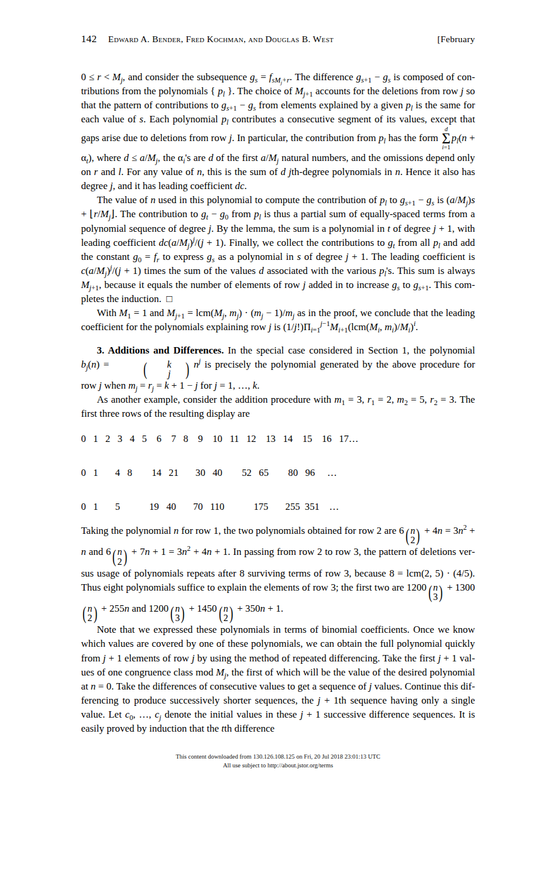142 Edward A. Bender, Fred Kochman, and Douglas B. West [February
0 ≤ r < Mj, and consider the subsequence gs = fsMj+r. The difference gs+1 − gs is composed of contributions from the polynomials { pl }. The choice of Mj+1 accounts for the deletions from row j so that the pattern of contributions to gs+1 − gs from elements explained by a given pl is the same for each value of s. Each polynomial pl contributes a consecutive segment of its values, except that gaps arise due to deletions from row j. In particular, the contribution from pl has the form dΣi=1 pl(n + αt), where d ≤ a/Mj, the αi's are d of the first a/Mj natural numbers, and the omissions depend only on r and l. For any value of n, this is the sum of d jth-degree polynomials in n. Hence it also has degree j, and it has leading coefficient dc.
The value of n used in this polynomial to compute the contribution of pl to gs+1 − gs is (a/Mj)s + ⌊r/Mj⌋. The contribution to gt − g0 from pl is thus a partial sum of equally-spaced terms from a polynomial sequence of degree j. By the lemma, the sum is a polynomial in t of degree j + 1, with leading coefficient dc(a/Mj)j/(j + 1). Finally, we collect the contributions to gt from all pl and add the constant g0 = fr to express gs as a polynomial in s of degree j + 1. The leading coefficient is c(a/Mj)j/(j + 1) times the sum of the values d associated with the various pl's. This sum is always Mj+1, because it equals the number of elements of row j added in to increase gs to gs+1. This completes the induction. □
With M1 = 1 and Mj+1 = lcm(Mj, mj) · (mj − 1)/mj as in the proof, we conclude that the leading coefficient for the polynomials explaining row j is (1/j!)Πi=1j−1Mi+1(lcm(Mi, mi)/Mi)i.
3. Additions and Differences. In the special case considered in Section 1, the polynomial bj(n) = (kj) nj is precisely the polynomial generated by the above procedure for row j when mj = rj = k + 1 − j for j = 1, …, k.
As another example, consider the addition procedure with m1 = 3, r1 = 2, m2 = 5, r2 = 3. The first three rows of the resulting display are
0 1 2 3 4 5 6 7 8 9 10 11 12 13 14 15 16 17… 0 1 4 8 14 21 30 40 52 65 80 96 … 0 1 5 19 40 70 110 175 255 351 …
Taking the polynomial n for row 1, the two polynomials obtained for row 2 are 6(n 2) + 4n = 3n2 + n and 6(n 2) + 7n + 1 = 3n2 + 4n + 1. In passing from row 2 to row 3, the pattern of deletions versus usage of polynomials repeats after 8 surviving terms of row 3, because 8 = lcm(2, 5) · (4/5). Thus eight polynomials suffice to explain the elements of row 3; the first two are 1200(n 3) + 1300(n 2) + 255n and 1200(n 3) + 1450(n 2) + 350n + 1.
Note that we expressed these polynomials in terms of binomial coefficients. Once we know which values are covered by one of these polynomials, we can obtain the full polynomial quickly from j + 1 elements of row j by using the method of repeated differencing. Take the first j + 1 values of one congruence class mod Mj, the first of which will be the value of the desired polynomial at n = 0. Take the differences of consecutive values to get a sequence of j values. Continue this differencing to produce successively shorter sequences, the j + 1th sequence having only a single value. Let c0, …, cj denote the initial values in these j + 1 successive difference sequences. It is easily proved by induction that the tth difference
This content downloaded from 130.126.108.125 on Fri, 20 Jul 2018 23:01:13 UTC
All use subject to http://about.jstor.org/terms